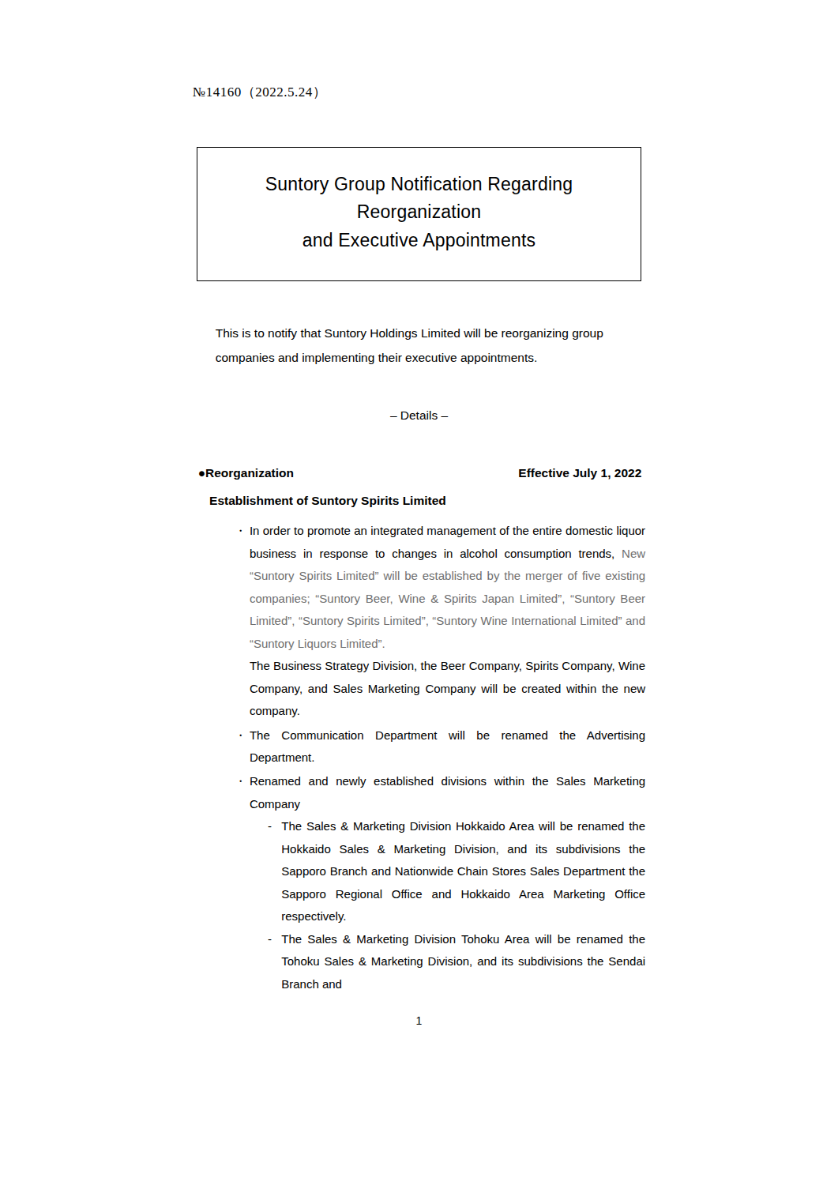№14160（2022.5.24）
Suntory Group Notification Regarding Reorganization
and Executive Appointments
This is to notify that Suntory Holdings Limited will be reorganizing group companies and implementing their executive appointments.
– Details –
●Reorganization Effective July 1, 2022
Establishment of Suntory Spirits Limited
In order to promote an integrated management of the entire domestic liquor business in response to changes in alcohol consumption trends, New “Suntory Spirits Limited” will be established by the merger of five existing companies; “Suntory Beer, Wine & Spirits Japan Limited”, “Suntory Beer Limited”, “Suntory Spirits Limited”, “Suntory Wine International Limited” and “Suntory Liquors Limited”.
The Business Strategy Division, the Beer Company, Spirits Company, Wine Company, and Sales Marketing Company will be created within the new company.
The Communication Department will be renamed the Advertising Department.
Renamed and newly established divisions within the Sales Marketing Company
The Sales & Marketing Division Hokkaido Area will be renamed the Hokkaido Sales & Marketing Division, and its subdivisions the Sapporo Branch and Nationwide Chain Stores Sales Department the Sapporo Regional Office and Hokkaido Area Marketing Office respectively.
The Sales & Marketing Division Tohoku Area will be renamed the Tohoku Sales & Marketing Division, and its subdivisions the Sendai Branch and
1